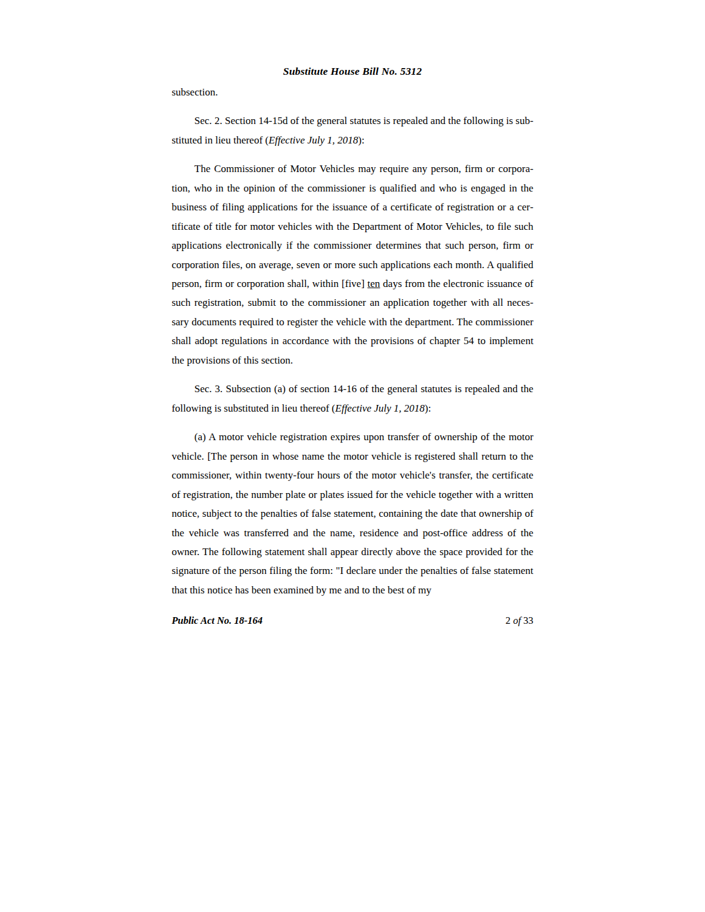Substitute House Bill No. 5312
subsection.
Sec. 2. Section 14-15d of the general statutes is repealed and the following is substituted in lieu thereof (Effective July 1, 2018):
The Commissioner of Motor Vehicles may require any person, firm or corporation, who in the opinion of the commissioner is qualified and who is engaged in the business of filing applications for the issuance of a certificate of registration or a certificate of title for motor vehicles with the Department of Motor Vehicles, to file such applications electronically if the commissioner determines that such person, firm or corporation files, on average, seven or more such applications each month. A qualified person, firm or corporation shall, within [five] ten days from the electronic issuance of such registration, submit to the commissioner an application together with all necessary documents required to register the vehicle with the department. The commissioner shall adopt regulations in accordance with the provisions of chapter 54 to implement the provisions of this section.
Sec. 3. Subsection (a) of section 14-16 of the general statutes is repealed and the following is substituted in lieu thereof (Effective July 1, 2018):
(a) A motor vehicle registration expires upon transfer of ownership of the motor vehicle. [The person in whose name the motor vehicle is registered shall return to the commissioner, within twenty-four hours of the motor vehicle's transfer, the certificate of registration, the number plate or plates issued for the vehicle together with a written notice, subject to the penalties of false statement, containing the date that ownership of the vehicle was transferred and the name, residence and post-office address of the owner. The following statement shall appear directly above the space provided for the signature of the person filing the form: "I declare under the penalties of false statement that this notice has been examined by me and to the best of my
Public Act No. 18-164 2 of 33